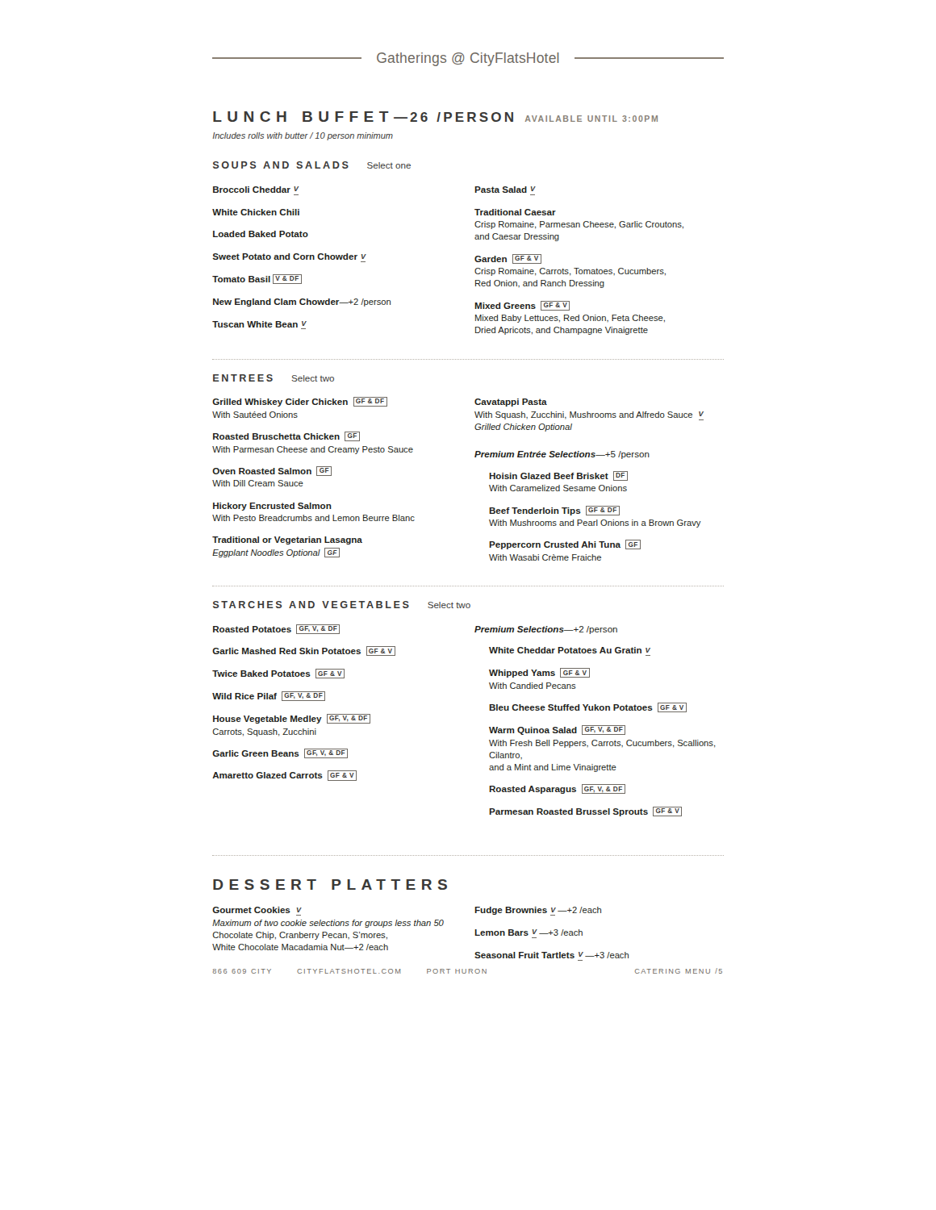Gatherings @ CityFlatsHotel
Lunch Buffet—26 /person Available until 3:00pm
Includes rolls with butter / 10 person minimum
Soups and Salads Select one
Broccoli Cheddar V
White Chicken Chili
Loaded Baked Potato
Sweet Potato and Corn Chowder V
Tomato Basil V & DF
New England Clam Chowder—+2 /person
Tuscan White Bean V
Pasta Salad V
Traditional Caesar
Crisp Romaine, Parmesan Cheese, Garlic Croutons,
and Caesar Dressing
Garden GF & V
Crisp Romaine, Carrots, Tomatoes, Cucumbers,
Red Onion, and Ranch Dressing
Mixed Greens GF & V
Mixed Baby Lettuces, Red Onion, Feta Cheese,
Dried Apricots, and Champagne Vinaigrette
Entrees Select two
Grilled Whiskey Cider Chicken GF & DF
With Sautéed Onions
Roasted Bruschetta Chicken GF
With Parmesan Cheese and Creamy Pesto Sauce
Oven Roasted Salmon GF
With Dill Cream Sauce
Hickory Encrusted Salmon
With Pesto Breadcrumbs and Lemon Beurre Blanc
Traditional or Vegetarian Lasagna
Eggplant Noodles Optional GF
Cavatappi Pasta
With Squash, Zucchini, Mushrooms and Alfredo Sauce V
Grilled Chicken Optional
Premium Entrée Selections—+5 /person
Hoisin Glazed Beef Brisket DF
With Caramelized Sesame Onions
Beef Tenderloin Tips GF & DF
With Mushrooms and Pearl Onions in a Brown Gravy
Peppercorn Crusted Ahi Tuna GF
With Wasabi Crème Fraiche
Starches and Vegetables Select two
Roasted Potatoes GF, V, & DF
Garlic Mashed Red Skin Potatoes GF & V
Twice Baked Potatoes GF & V
Wild Rice Pilaf GF, V, & DF
House Vegetable Medley GF, V, & DF
Carrots, Squash, Zucchini
Garlic Green Beans GF, V, & DF
Amaretto Glazed Carrots GF & V
Premium Selections—+2 /person
White Cheddar Potatoes Au Gratin V
Whipped Yams GF & V
With Candied Pecans
Bleu Cheese Stuffed Yukon Potatoes GF & V
Warm Quinoa Salad GF, V, & DF
With Fresh Bell Peppers, Carrots, Cucumbers, Scallions, Cilantro,
and a Mint and Lime Vinaigrette
Roasted Asparagus GF, V, & DF
Parmesan Roasted Brussel Sprouts GF & V
Dessert Platters
Gourmet Cookies V
Maximum of two cookie selections for groups less than 50
Chocolate Chip, Cranberry Pecan, S’mores,
White Chocolate Macadamia Nut—+2 /each
Fudge Brownies V —+2 /each
Lemon Bars V —+3 /each
Seasonal Fruit Tartlets V —+3 /each
866 609 CITY CITYFLATSHOTEL.COM PORT HURON
CATERING MENU /5